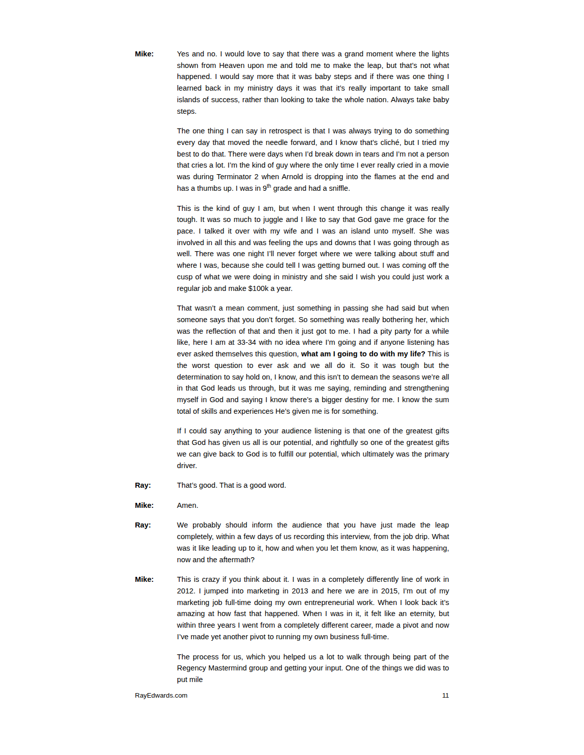Mike:
Yes and no. I would love to say that there was a grand moment where the lights shown from Heaven upon me and told me to make the leap, but that’s not what happened. I would say more that it was baby steps and if there was one thing I learned back in my ministry days it was that it’s really important to take small islands of success, rather than looking to take the whole nation. Always take baby steps.
The one thing I can say in retrospect is that I was always trying to do something every day that moved the needle forward, and I know that’s cliché, but I tried my best to do that. There were days when I’d break down in tears and I’m not a person that cries a lot. I’m the kind of guy where the only time I ever really cried in a movie was during Terminator 2 when Arnold is dropping into the flames at the end and has a thumbs up. I was in 9th grade and had a sniffle.
This is the kind of guy I am, but when I went through this change it was really tough. It was so much to juggle and I like to say that God gave me grace for the pace. I talked it over with my wife and I was an island unto myself. She was involved in all this and was feeling the ups and downs that I was going through as well. There was one night I’ll never forget where we were talking about stuff and where I was, because she could tell I was getting burned out. I was coming off the cusp of what we were doing in ministry and she said I wish you could just work a regular job and make $100k a year.
That wasn’t a mean comment, just something in passing she had said but when someone says that you don’t forget. So something was really bothering her, which was the reflection of that and then it just got to me. I had a pity party for a while like, here I am at 33-34 with no idea where I’m going and if anyone listening has ever asked themselves this question, what am I going to do with my life? This is the worst question to ever ask and we all do it. So it was tough but the determination to say hold on, I know, and this isn’t to demean the seasons we’re all in that God leads us through, but it was me saying, reminding and strengthening myself in God and saying I know there’s a bigger destiny for me. I know the sum total of skills and experiences He’s given me is for something.
If I could say anything to your audience listening is that one of the greatest gifts that God has given us all is our potential, and rightfully so one of the greatest gifts we can give back to God is to fulfill our potential, which ultimately was the primary driver.
Ray:
That’s good. That is a good word.
Mike:
Amen.
Ray:
We probably should inform the audience that you have just made the leap completely, within a few days of us recording this interview, from the job drip. What was it like leading up to it, how and when you let them know, as it was happening, now and the aftermath?
Mike:
This is crazy if you think about it. I was in a completely differently line of work in 2012. I jumped into marketing in 2013 and here we are in 2015, I’m out of my marketing job full-time doing my own entrepreneurial work. When I look back it’s amazing at how fast that happened. When I was in it, it felt like an eternity, but within three years I went from a completely different career, made a pivot and now I’ve made yet another pivot to running my own business full-time.
The process for us, which you helped us a lot to walk through being part of the Regency Mastermind group and getting your input. One of the things we did was to put mile
RayEdwards.com
11